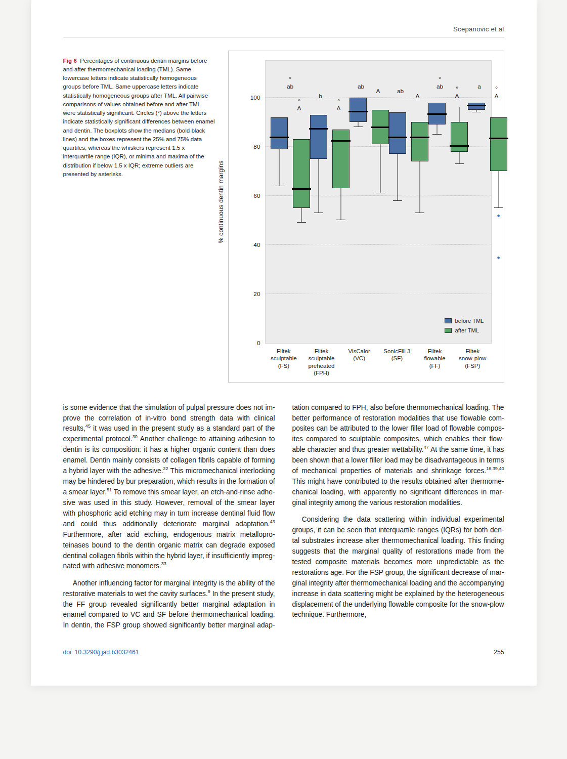Scepanovic et al
Fig 6 Percentages of continuous dentin margins before and after thermomechanical loading (TML). Same lowercase letters indicate statistically homogeneous groups before TML. Same uppercase letters indicate statistically homogeneous groups after TML. All pairwise comparisons of values obtained before and after TML were statistically significant. Circles (°) above the letters indicate statistically significant differences between enamel and dentin. The boxplots show the medians (bold black lines) and the boxes represent the 25% and 75% data quartiles, whereas the whiskers represent 1.5 x interquartile range (IQR), or minima and maxima of the distribution if below 1.5 x IQR; extreme outliers are presented by asterisks.
% continuous dentin margins
100 80 60 40 20 0
°ab
°A
b
°A
ab
A
ab
A
°ab
°A
a
*
*
°A
before TML
after TML
Filtek
sculptable
(FS)
Filtek
sculptable
preheated
(FPH)
VisCalor
(VC)
SonicFill 3
(SF)
Filtek
flowable
(FF)
Filtek
snow-plow
(FSP)
is some evidence that the simulation of pulpal pressure does not improve the correlation of in-vitro bond strength data with clinical results,45 it was used in the present study as a standard part of the experimental protocol.30 Another challenge to attaining adhesion to dentin is its composition: it has a higher organic content than does enamel. Dentin mainly consists of collagen fibrils capable of forming a hybrid layer with the adhesive.22 This micromechanical interlocking may be hindered by bur preparation, which results in the formation of a smear layer.51 To remove this smear layer, an etch-and-rinse adhesive was used in this study. However, removal of the smear layer with phosphoric acid etching may in turn increase dentinal fluid flow and could thus additionally deteriorate marginal adaptation.43 Furthermore, after acid etching, endogenous matrix metalloproteinases bound to the dentin organic matrix can degrade exposed dentinal collagen fibrils within the hybrid layer, if insufficiently impregnated with adhesive monomers.33
Another influencing factor for marginal integrity is the ability of the restorative materials to wet the cavity surfaces.9 In the present study, the FF group revealed significantly better marginal adaptation in enamel compared to VC and SF before thermomechanical loading. In dentin, the FSP group showed significantly better marginal adaptation compared to FPH, also before thermomechanical loading. The better performance of restoration modalities that use flowable composites can be attributed to the lower filler load of flowable composites compared to sculptable composites, which enables their flowable character and thus greater wettability.47 At the same time, it has been shown that a lower filler load may be disadvantageous in terms of mechanical properties of materials and shrinkage forces.16,39,40 This might have contributed to the results obtained after thermomechanical loading, with apparently no significant differences in marginal integrity among the various restoration modalities.
Considering the data scattering within individual experimental groups, it can be seen that interquartile ranges (IQRs) for both dental substrates increase after thermomechanical loading. This finding suggests that the marginal quality of restorations made from the tested composite materials becomes more unpredictable as the restorations age. For the FSP group, the significant decrease of marginal integrity after thermomechanical loading and the accompanying increase in data scattering might be explained by the heterogeneous displacement of the underlying flowable composite for the snow-plow technique. Furthermore,
doi: 10.3290/j.jad.b3032461
255